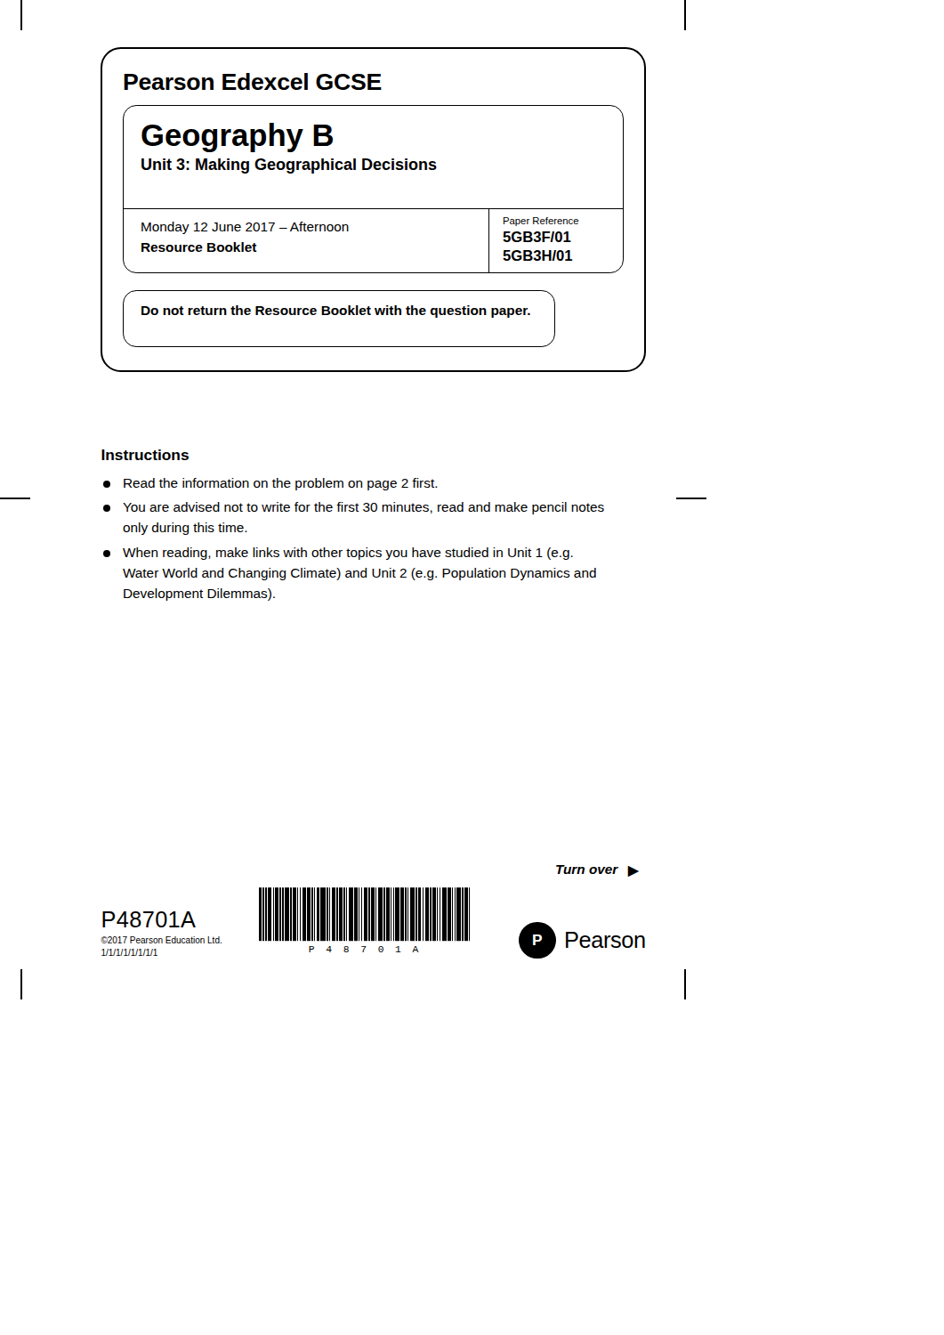Pearson Edexcel GCSE
Geography B
Unit 3: Making Geographical Decisions
Monday 12 June 2017 – Afternoon
Resource Booklet
Paper Reference
5GB3F/01
5GB3H/01
Do not return the Resource Booklet with the question paper.
Instructions
Read the information on the problem on page 2 first.
You are advised not to write for the first 30 minutes, read and make pencil notes only during this time.
When reading, make links with other topics you have studied in Unit 1 (e.g. Water World and Changing Climate) and Unit 2 (e.g. Population Dynamics and Development Dilemmas).
Turn over ▶
P48701A
©2017 Pearson Education Ltd.
1/1/1/1/1/1/1/1
P 4 8 7 0 1 A
P Pearson